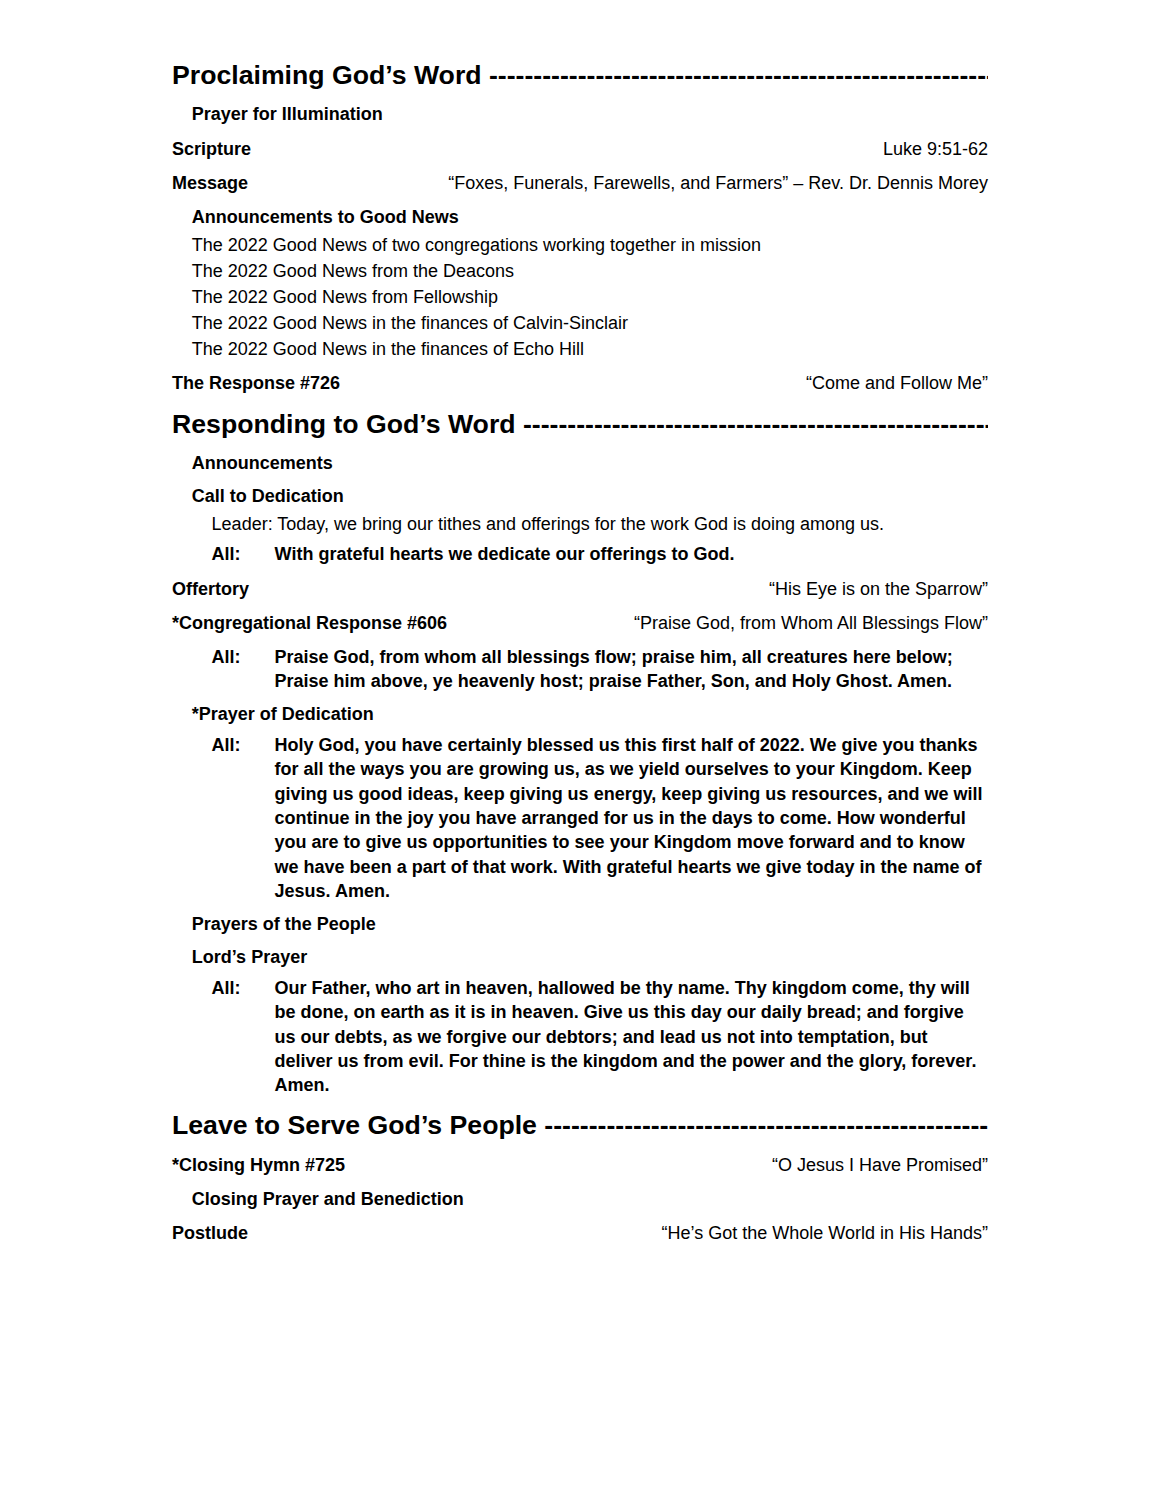Proclaiming God’s Word ------------------------------------------------------------------
Prayer for Illumination
Scripture Luke 9:51-62
Message “Foxes, Funerals, Farewells, and Farmers” – Rev. Dr. Dennis Morey
Announcements to Good News
The 2022 Good News of two congregations working together in mission
The 2022 Good News from the Deacons
The 2022 Good News from Fellowship
The 2022 Good News in the finances of Calvin-Sinclair
The 2022 Good News in the finances of Echo Hill
The Response #726 “Come and Follow Me”
Responding to God’s Word ---------------------------------------------------------------
Announcements
Call to Dedication
Leader: Today, we bring our tithes and offerings for the work God is doing among us.
All: With grateful hearts we dedicate our offerings to God.
Offertory “His Eye is on the Sparrow”
*Congregational Response #606 “Praise God, from Whom All Blessings Flow”
All: Praise God, from whom all blessings flow; praise him, all creatures here below; Praise him above, ye heavenly host; praise Father, Son, and Holy Ghost. Amen.
*Prayer of Dedication
All: Holy God, you have certainly blessed us this first half of 2022. We give you thanks for all the ways you are growing us, as we yield ourselves to your Kingdom. Keep giving us good ideas, keep giving us energy, keep giving us resources, and we will continue in the joy you have arranged for us in the days to come. How wonderful you are to give us opportunities to see your Kingdom move forward and to know we have been a part of that work. With grateful hearts we give today in the name of Jesus. Amen.
Prayers of the People
Lord’s Prayer
All: Our Father, who art in heaven, hallowed be thy name. Thy kingdom come, thy will be done, on earth as it is in heaven. Give us this day our daily bread; and forgive us our debts, as we forgive our debtors; and lead us not into temptation, but deliver us from evil. For thine is the kingdom and the power and the glory, forever. Amen.
Leave to Serve God’s People ------------------------------------------------------------
*Closing Hymn #725 “O Jesus I Have Promised”
Closing Prayer and Benediction
Postlude “He’s Got the Whole World in His Hands”